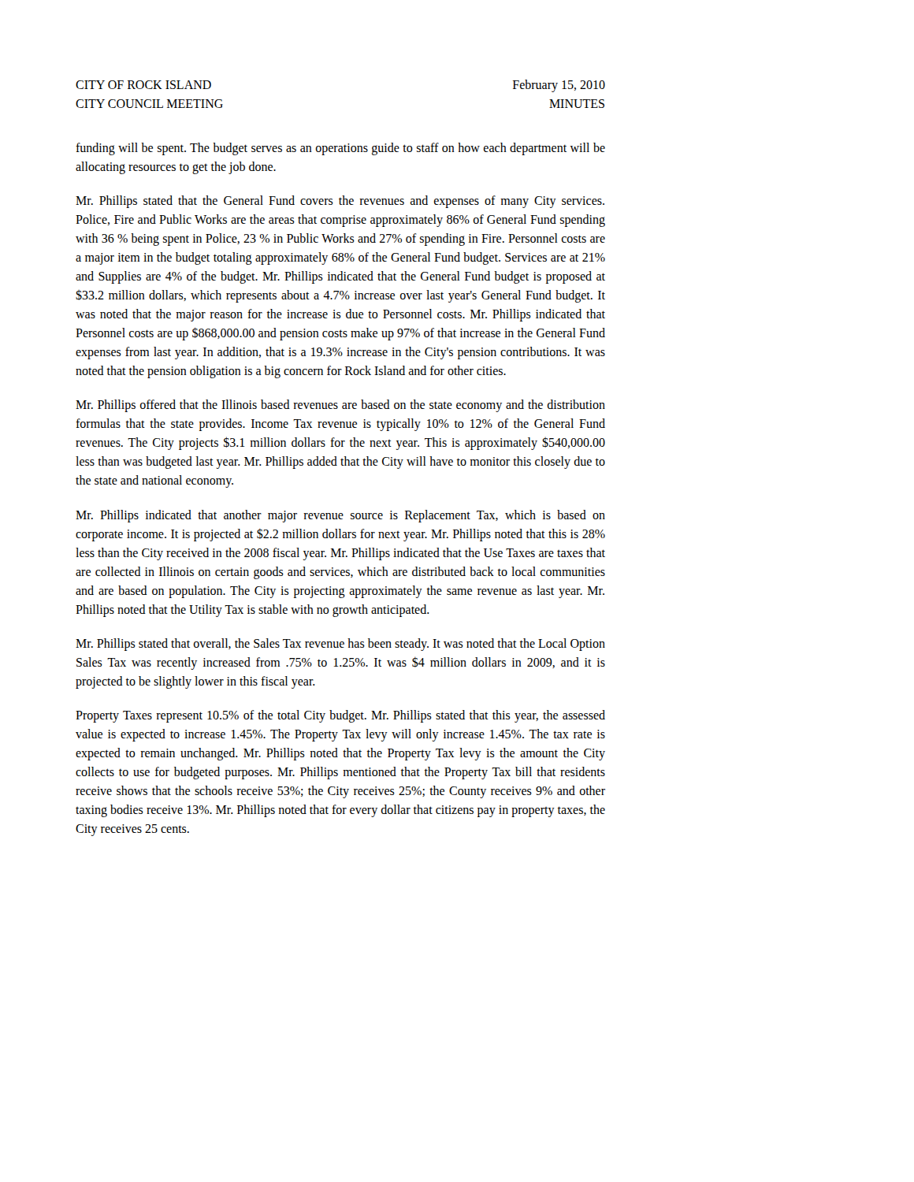CITY OF ROCK ISLAND
CITY COUNCIL MEETING
February 15, 2010
MINUTES
funding will be spent. The budget serves as an operations guide to staff on how each department will be allocating resources to get the job done.
Mr. Phillips stated that the General Fund covers the revenues and expenses of many City services. Police, Fire and Public Works are the areas that comprise approximately 86% of General Fund spending with 36 % being spent in Police, 23 % in Public Works and 27% of spending in Fire. Personnel costs are a major item in the budget totaling approximately 68% of the General Fund budget. Services are at 21% and Supplies are 4% of the budget. Mr. Phillips indicated that the General Fund budget is proposed at $33.2 million dollars, which represents about a 4.7% increase over last year's General Fund budget. It was noted that the major reason for the increase is due to Personnel costs. Mr. Phillips indicated that Personnel costs are up $868,000.00 and pension costs make up 97% of that increase in the General Fund expenses from last year. In addition, that is a 19.3% increase in the City's pension contributions. It was noted that the pension obligation is a big concern for Rock Island and for other cities.
Mr. Phillips offered that the Illinois based revenues are based on the state economy and the distribution formulas that the state provides. Income Tax revenue is typically 10% to 12% of the General Fund revenues. The City projects $3.1 million dollars for the next year. This is approximately $540,000.00 less than was budgeted last year. Mr. Phillips added that the City will have to monitor this closely due to the state and national economy.
Mr. Phillips indicated that another major revenue source is Replacement Tax, which is based on corporate income. It is projected at $2.2 million dollars for next year. Mr. Phillips noted that this is 28% less than the City received in the 2008 fiscal year. Mr. Phillips indicated that the Use Taxes are taxes that are collected in Illinois on certain goods and services, which are distributed back to local communities and are based on population. The City is projecting approximately the same revenue as last year. Mr. Phillips noted that the Utility Tax is stable with no growth anticipated.
Mr. Phillips stated that overall, the Sales Tax revenue has been steady. It was noted that the Local Option Sales Tax was recently increased from .75% to 1.25%. It was $4 million dollars in 2009, and it is projected to be slightly lower in this fiscal year.
Property Taxes represent 10.5% of the total City budget. Mr. Phillips stated that this year, the assessed value is expected to increase 1.45%. The Property Tax levy will only increase 1.45%. The tax rate is expected to remain unchanged. Mr. Phillips noted that the Property Tax levy is the amount the City collects to use for budgeted purposes. Mr. Phillips mentioned that the Property Tax bill that residents receive shows that the schools receive 53%; the City receives 25%; the County receives 9% and other taxing bodies receive 13%. Mr. Phillips noted that for every dollar that citizens pay in property taxes, the City receives 25 cents.